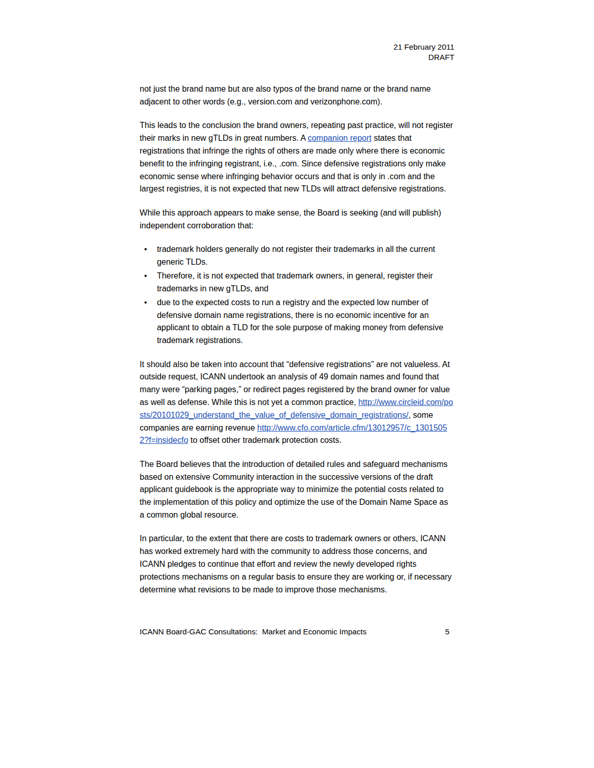21 February 2011
DRAFT
not just the brand name but are also typos of the brand name or the brand name adjacent to other words (e.g., version.com and verizonphone.com).
This leads to the conclusion the brand owners, repeating past practice, will not register their marks in new gTLDs in great numbers. A companion report states that registrations that infringe the rights of others are made only where there is economic benefit to the infringing registrant, i.e., .com. Since defensive registrations only make economic sense where infringing behavior occurs and that is only in .com and the largest registries, it is not expected that new TLDs will attract defensive registrations.
While this approach appears to make sense, the Board is seeking (and will publish) independent corroboration that:
trademark holders generally do not register their trademarks in all the current generic TLDs.
Therefore, it is not expected that trademark owners, in general, register their trademarks in new gTLDs, and
due to the expected costs to run a registry and the expected low number of defensive domain name registrations, there is no economic incentive for an applicant to obtain a TLD for the sole purpose of making money from defensive trademark registrations.
It should also be taken into account that “defensive registrations” are not valueless. At outside request, ICANN undertook an analysis of 49 domain names and found that many were “parking pages,” or redirect pages registered by the brand owner for value as well as defense. While this is not yet a common practice, http://www.circleid.com/posts/20101029_understand_the_value_of_defensive_domain_registrations/, some companies are earning revenue http://www.cfo.com/article.cfm/13012957/c_13015052?f=insidecfo to offset other trademark protection costs.
The Board believes that the introduction of detailed rules and safeguard mechanisms based on extensive Community interaction in the successive versions of the draft applicant guidebook is the appropriate way to minimize the potential costs related to the implementation of this policy and optimize the use of the Domain Name Space as a common global resource.
In particular, to the extent that there are costs to trademark owners or others, ICANN has worked extremely hard with the community to address those concerns, and ICANN pledges to continue that effort and review the newly developed rights protections mechanisms on a regular basis to ensure they are working or, if necessary determine what revisions to be made to improve those mechanisms.
ICANN Board-GAC Consultations: Market and Economic Impacts 5